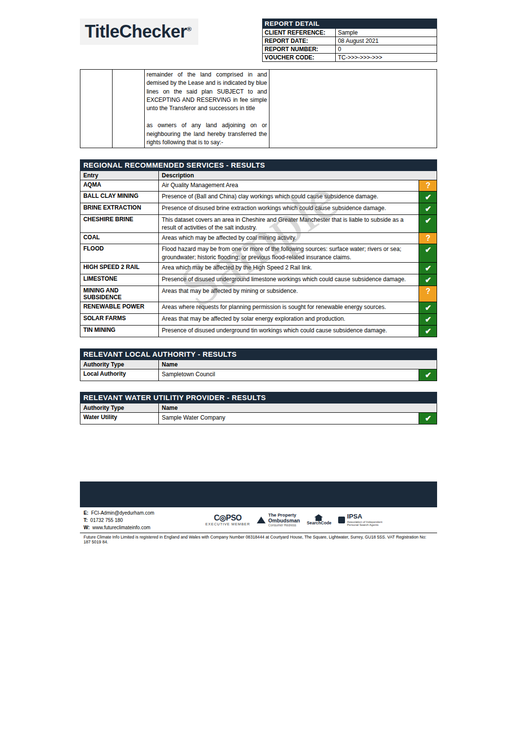TitleChecker®
| REPORT DETAIL |
| CLIENT REFERENCE: | Sample |
| REPORT DATE: | 08 August 2021 |
| REPORT NUMBER: | 0 |
| VOUCHER CODE: | TC->>>->>>->>> |
| | | remainder of the land comprised in and demised by the Lease and is indicated by blue lines on the said plan SUBJECT to and EXCEPTING AND RESERVING in fee simple unto the Transferor and successors in title as owners of any land adjoining on or neighbouring the land hereby transferred the rights following that is to say:- | |
| REGIONAL RECOMMENDED SERVICES - RESULTS |
| Entry | Description |
| AQMA | Air Quality Management Area | ? |
| BALL CLAY MINING | Presence of (Ball and China) clay workings which could cause subsidence damage. | ✔ |
| BRINE EXTRACTION | Presence of disused brine extraction workings which could cause subsidence damage. | ✔ |
| CHESHIRE BRINE | This dataset covers an area in Cheshire and Greater Manchester that is liable to subside as a result of activities of the salt industry. | ✔ |
| COAL | Areas which may be affected by coal mining activity. | ? |
| FLOOD | Flood hazard may be from one or more of the following sources: surface water; rivers or sea; groundwater; historic flooding; or previous flood-related insurance claims. | ✔ |
| HIGH SPEED 2 RAIL | Area which may be affected by the High Speed 2 Rail link. | ✔ |
| LIMESTONE | Presence of disused underground limestone workings which could cause subsidence damage. | ✔ |
| MINING AND SUBSIDENCE | Areas that may be affected by mining or subsidence. | ? |
| RENEWABLE POWER | Areas where requests for planning permission is sought for renewable energy sources. | ✔ |
| SOLAR FARMS | Areas that may be affected by solar energy exploration and production. | ✔ |
| TIN MINING | Presence of disused underground tin workings which could cause subsidence damage. | ✔ |
| RELEVANT LOCAL AUTHORITY - RESULTS |
| Authority Type | Name |
| Local Authority | Sampletown Council | ✔ |
| RELEVANT WATER UTILITIY PROVIDER - RESULTS |
| Authority Type | Name |
| Water Utility | Sample Water Company | ✔ |
Sample
E: FCI-Admin@dyedurham.com
T: 01732 755 180
W: www.futureclimateinfo.com
C◎PSO
EXECUTIVE MEMBER
The Property
Ombudsman
Consumer Redress
SearchCode
IPSA
Association of Independent
Personal Search Agents
Future Climate Info Limited is registered in England and Wales with Company Number 08318444 at Courtyard House, The Square, Lightwater, Surrey, GU18 5SS. VAT Registration No: 187 5019 84.